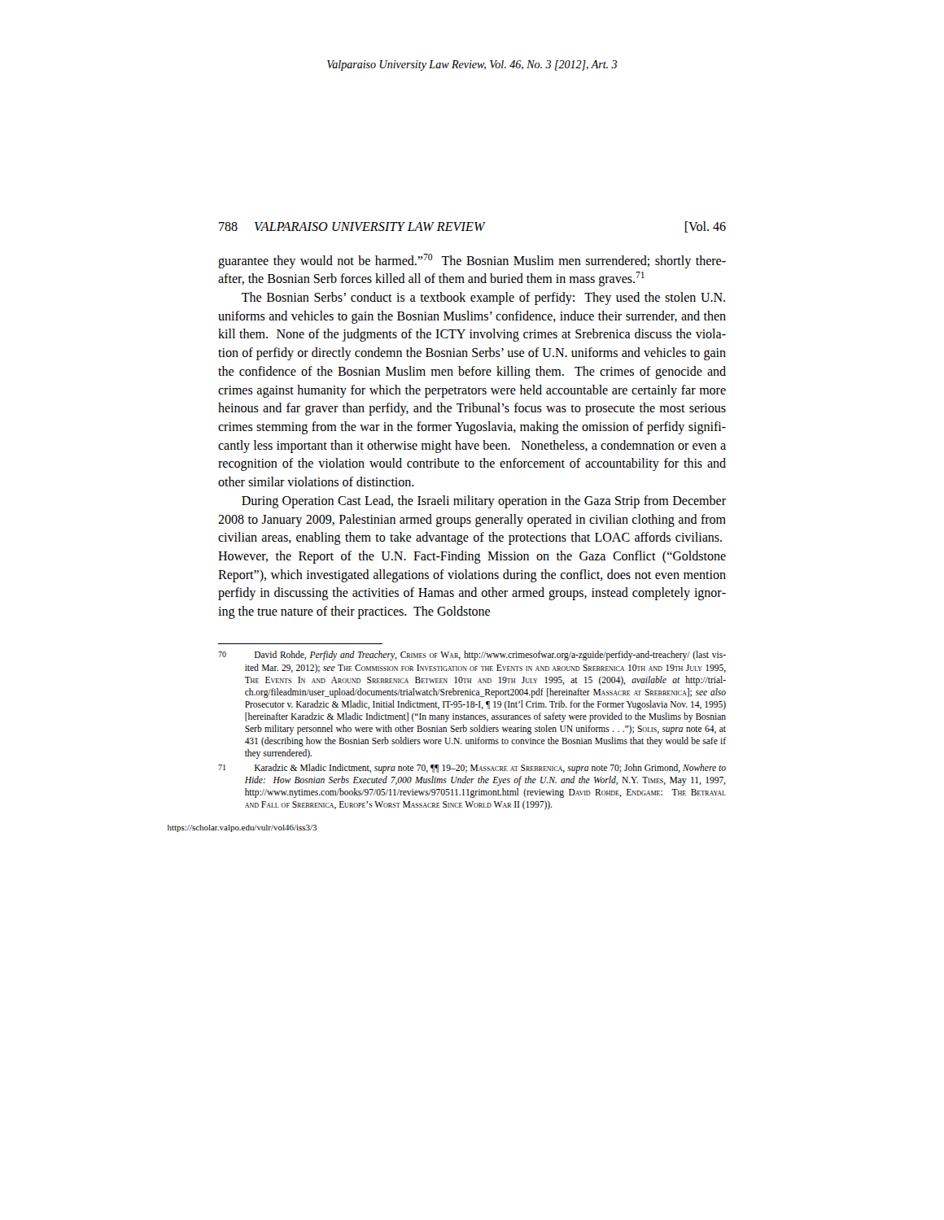Valparaiso University Law Review, Vol. 46, No. 3 [2012], Art. 3
[Vol. 46 788 VALPARAISO UNIVERSITY LAW REVIEW
guarantee they would not be harmed.”70 The Bosnian Muslim men surrendered; shortly thereafter, the Bosnian Serb forces killed all of them and buried them in mass graves.71
The Bosnian Serbs’ conduct is a textbook example of perfidy: They used the stolen U.N. uniforms and vehicles to gain the Bosnian Muslims’ confidence, induce their surrender, and then kill them. None of the judgments of the ICTY involving crimes at Srebrenica discuss the violation of perfidy or directly condemn the Bosnian Serbs’ use of U.N. uniforms and vehicles to gain the confidence of the Bosnian Muslim men before killing them. The crimes of genocide and crimes against humanity for which the perpetrators were held accountable are certainly far more heinous and far graver than perfidy, and the Tribunal’s focus was to prosecute the most serious crimes stemming from the war in the former Yugoslavia, making the omission of perfidy significantly less important than it otherwise might have been. Nonetheless, a condemnation or even a recognition of the violation would contribute to the enforcement of accountability for this and other similar violations of distinction.
During Operation Cast Lead, the Israeli military operation in the Gaza Strip from December 2008 to January 2009, Palestinian armed groups generally operated in civilian clothing and from civilian areas, enabling them to take advantage of the protections that LOAC affords civilians. However, the Report of the U.N. Fact-Finding Mission on the Gaza Conflict (“Goldstone Report”), which investigated allegations of violations during the conflict, does not even mention perfidy in discussing the activities of Hamas and other armed groups, instead completely ignoring the true nature of their practices. The Goldstone
70 David Rohde, Perfidy and Treachery, Crimes of War, http://www.crimesofwar.org/a-zguide/perfidy-and-treachery/ (last visited Mar. 29, 2012); see The Commission for Investigation of the Events in and around Srebrenica 10th and 19th July 1995, The Events In and Around Srebrenica Between 10th and 19th July 1995, at 15 (2004), available at http://trial-ch.org/fileadmin/user_upload/documents/trialwatch/Srebrenica_Report2004.pdf [hereinafter Massacre at Srebrenica]; see also Prosecutor v. Karadzic & Mladic, Initial Indictment, IT-95-18-I, ¶ 19 (Int’l Crim. Trib. for the Former Yugoslavia Nov. 14, 1995) [hereinafter Karadzic & Mladic Indictment] (“In many instances, assurances of safety were provided to the Muslims by Bosnian Serb military personnel who were with other Bosnian Serb soldiers wearing stolen UN uniforms . . .”); Solis, supra note 64, at 431 (describing how the Bosnian Serb soldiers wore U.N. uniforms to convince the Bosnian Muslims that they would be safe if they surrendered).
71 Karadzic & Mladic Indictment, supra note 70, ¶¶ 19–20; Massacre at Srebrenica, supra note 70; John Grimond, Nowhere to Hide: How Bosnian Serbs Executed 7,000 Muslims Under the Eyes of the U.N. and the World, N.Y. Times, May 11, 1997, http://www.nytimes.com/books/97/05/11/reviews/970511.11grimont.html (reviewing David Rohde, Endgame: The Betrayal and Fall of Srebrenica, Europe’s Worst Massacre Since World War II (1997)).
https://scholar.valpo.edu/vulr/vol46/iss3/3